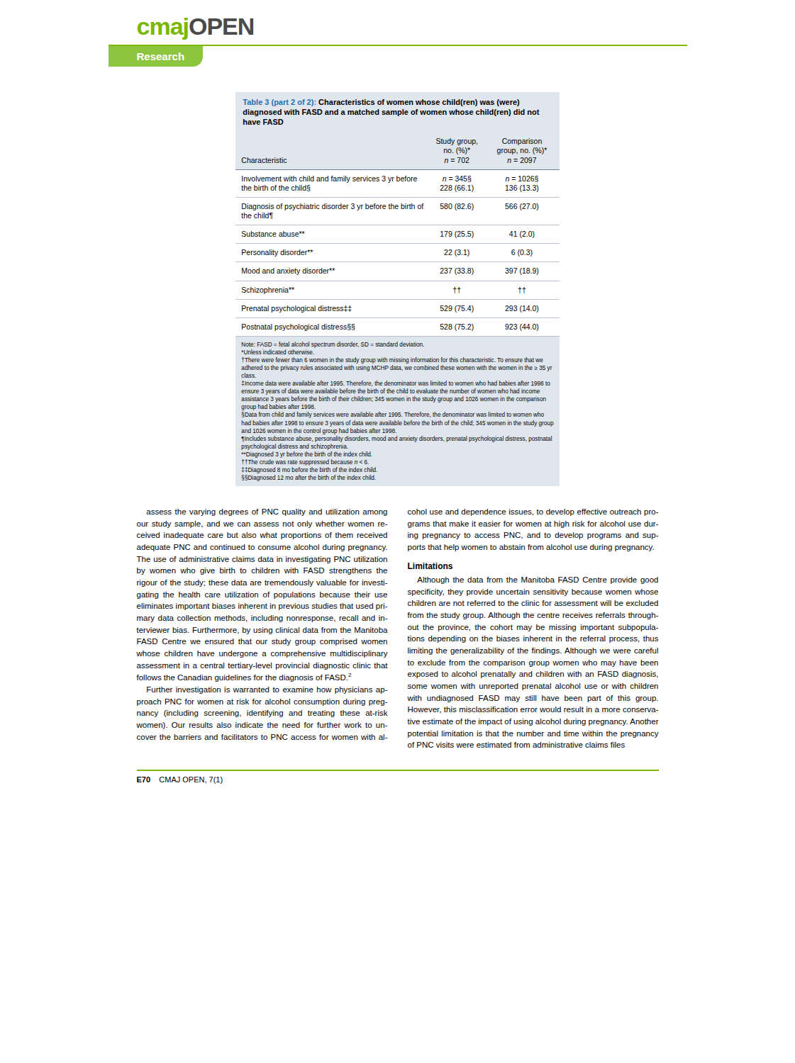cmaj OPEN
Research
Table 3 (part 2 of 2): Characteristics of women whose child(ren) was (were) diagnosed with FASD and a matched sample of women whose child(ren) did not have FASD
| Characteristic | Study group, no. (%)* n = 702 | Comparison group, no. (%)* n = 2097 |
| --- | --- | --- |
| Involvement with child and family services 3 yr before the birth of the child§ | n = 345§ 228 (66.1) | n = 1026§ 136 (13.3) |
| Diagnosis of psychiatric disorder 3 yr before the birth of the child¶ | 580 (82.6) | 566 (27.0) |
| Substance abuse** | 179 (25.5) | 41 (2.0) |
| Personality disorder** | 22 (3.1) | 6 (0.3) |
| Mood and anxiety disorder** | 237 (33.8) | 397 (18.9) |
| Schizophrenia** | †† | †† |
| Prenatal psychological distress‡‡ | 529 (75.4) | 293 (14.0) |
| Postnatal psychological distress§§ | 528 (75.2) | 923 (44.0) |
| Note: FASD = fetal alcohol spectrum disorder, SD = standard deviation. *Unless indicated otherwise. †There were fewer than 6 women in the study group with missing information for this characteristic. To ensure that we adhered to the privacy rules associated with using MCHP data, we combined these women with the women in the ≥ 35 yr class. ‡Income data were available after 1995. Therefore, the denominator was limited to women who had babies after 1998 to ensure 3 years of data were available before the birth of the child to evaluate the number of women who had income assistance 3 years before the birth of their children; 345 women in the study group and 1026 women in the comparison group had babies after 1998. §Data from child and family services were available after 1995. Therefore, the denominator was limited to women who had babies after 1998 to ensure 3 years of data were available before the birth of the child; 345 women in the study group and 1026 women in the control group had babies after 1998. ¶Includes substance abuse, personality disorders, mood and anxiety disorders, prenatal psychological distress, postnatal psychological distress and schizophrenia. **Diagnosed 3 yr before the birth of the index child. ††The crude was rate suppressed because n < 6. ‡‡Diagnosed 8 mo before the birth of the index child. §§Diagnosed 12 mo after the birth of the index child. |
assess the varying degrees of PNC quality and utilization among our study sample, and we can assess not only whether women received inadequate care but also what proportions of them received adequate PNC and continued to consume alcohol during pregnancy. The use of administrative claims data in investigating PNC utilization by women who give birth to children with FASD strengthens the rigour of the study; these data are tremendously valuable for investigating the health care utilization of populations because their use eliminates important biases inherent in previous studies that used primary data collection methods, including nonresponse, recall and interviewer bias. Furthermore, by using clinical data from the Manitoba FASD Centre we ensured that our study group comprised women whose children have undergone a comprehensive multidisciplinary assessment in a central tertiary-level provincial diagnostic clinic that follows the Canadian guidelines for the diagnosis of FASD.2
Further investigation is warranted to examine how physicians approach PNC for women at risk for alcohol consumption during pregnancy (including screening, identifying and treating these at-risk women). Our results also indicate the need for further work to uncover the barriers and facilitators to PNC access for women with alcohol use and dependence issues, to develop effective outreach programs that make it easier for women at high risk for alcohol use during pregnancy to access PNC, and to develop programs and supports that help women to abstain from alcohol use during pregnancy.
Limitations
Although the data from the Manitoba FASD Centre provide good specificity, they provide uncertain sensitivity because women whose children are not referred to the clinic for assessment will be excluded from the study group. Although the centre receives referrals throughout the province, the cohort may be missing important subpopulations depending on the biases inherent in the referral process, thus limiting the generalizability of the findings. Although we were careful to exclude from the comparison group women who may have been exposed to alcohol prenatally and children with an FASD diagnosis, some women with unreported prenatal alcohol use or with children with undiagnosed FASD may still have been part of this group. However, this misclassification error would result in a more conservative estimate of the impact of using alcohol during pregnancy. Another potential limitation is that the number and time within the pregnancy of PNC visits were estimated from administrative claims files
E70 CMAJ OPEN, 7(1)